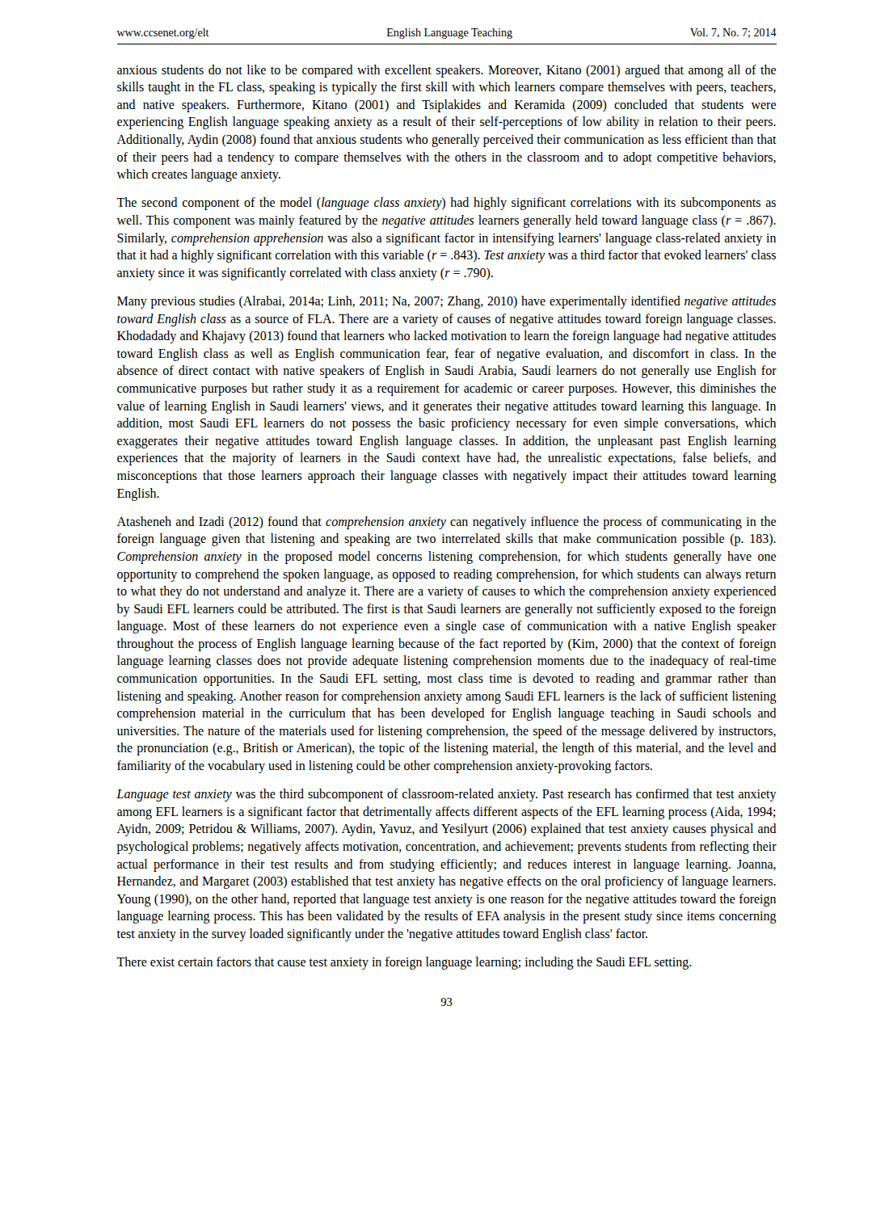www.ccsenet.org/elt English Language Teaching Vol. 7, No. 7; 2014
anxious students do not like to be compared with excellent speakers. Moreover, Kitano (2001) argued that among all of the skills taught in the FL class, speaking is typically the first skill with which learners compare themselves with peers, teachers, and native speakers. Furthermore, Kitano (2001) and Tsiplakides and Keramida (2009) concluded that students were experiencing English language speaking anxiety as a result of their self-perceptions of low ability in relation to their peers. Additionally, Aydin (2008) found that anxious students who generally perceived their communication as less efficient than that of their peers had a tendency to compare themselves with the others in the classroom and to adopt competitive behaviors, which creates language anxiety.
The second component of the model (language class anxiety) had highly significant correlations with its subcomponents as well. This component was mainly featured by the negative attitudes learners generally held toward language class (r = .867). Similarly, comprehension apprehension was also a significant factor in intensifying learners' language class-related anxiety in that it had a highly significant correlation with this variable (r = .843). Test anxiety was a third factor that evoked learners' class anxiety since it was significantly correlated with class anxiety (r = .790).
Many previous studies (Alrabai, 2014a; Linh, 2011; Na, 2007; Zhang, 2010) have experimentally identified negative attitudes toward English class as a source of FLA. There are a variety of causes of negative attitudes toward foreign language classes. Khodadady and Khajavy (2013) found that learners who lacked motivation to learn the foreign language had negative attitudes toward English class as well as English communication fear, fear of negative evaluation, and discomfort in class. In the absence of direct contact with native speakers of English in Saudi Arabia, Saudi learners do not generally use English for communicative purposes but rather study it as a requirement for academic or career purposes. However, this diminishes the value of learning English in Saudi learners' views, and it generates their negative attitudes toward learning this language. In addition, most Saudi EFL learners do not possess the basic proficiency necessary for even simple conversations, which exaggerates their negative attitudes toward English language classes. In addition, the unpleasant past English learning experiences that the majority of learners in the Saudi context have had, the unrealistic expectations, false beliefs, and misconceptions that those learners approach their language classes with negatively impact their attitudes toward learning English.
Atasheneh and Izadi (2012) found that comprehension anxiety can negatively influence the process of communicating in the foreign language given that listening and speaking are two interrelated skills that make communication possible (p. 183). Comprehension anxiety in the proposed model concerns listening comprehension, for which students generally have one opportunity to comprehend the spoken language, as opposed to reading comprehension, for which students can always return to what they do not understand and analyze it. There are a variety of causes to which the comprehension anxiety experienced by Saudi EFL learners could be attributed. The first is that Saudi learners are generally not sufficiently exposed to the foreign language. Most of these learners do not experience even a single case of communication with a native English speaker throughout the process of English language learning because of the fact reported by (Kim, 2000) that the context of foreign language learning classes does not provide adequate listening comprehension moments due to the inadequacy of real-time communication opportunities. In the Saudi EFL setting, most class time is devoted to reading and grammar rather than listening and speaking. Another reason for comprehension anxiety among Saudi EFL learners is the lack of sufficient listening comprehension material in the curriculum that has been developed for English language teaching in Saudi schools and universities. The nature of the materials used for listening comprehension, the speed of the message delivered by instructors, the pronunciation (e.g., British or American), the topic of the listening material, the length of this material, and the level and familiarity of the vocabulary used in listening could be other comprehension anxiety-provoking factors.
Language test anxiety was the third subcomponent of classroom-related anxiety. Past research has confirmed that test anxiety among EFL learners is a significant factor that detrimentally affects different aspects of the EFL learning process (Aida, 1994; Ayidn, 2009; Petridou & Williams, 2007). Aydin, Yavuz, and Yesilyurt (2006) explained that test anxiety causes physical and psychological problems; negatively affects motivation, concentration, and achievement; prevents students from reflecting their actual performance in their test results and from studying efficiently; and reduces interest in language learning. Joanna, Hernandez, and Margaret (2003) established that test anxiety has negative effects on the oral proficiency of language learners. Young (1990), on the other hand, reported that language test anxiety is one reason for the negative attitudes toward the foreign language learning process. This has been validated by the results of EFA analysis in the present study since items concerning test anxiety in the survey loaded significantly under the 'negative attitudes toward English class' factor.
There exist certain factors that cause test anxiety in foreign language learning; including the Saudi EFL setting.
93